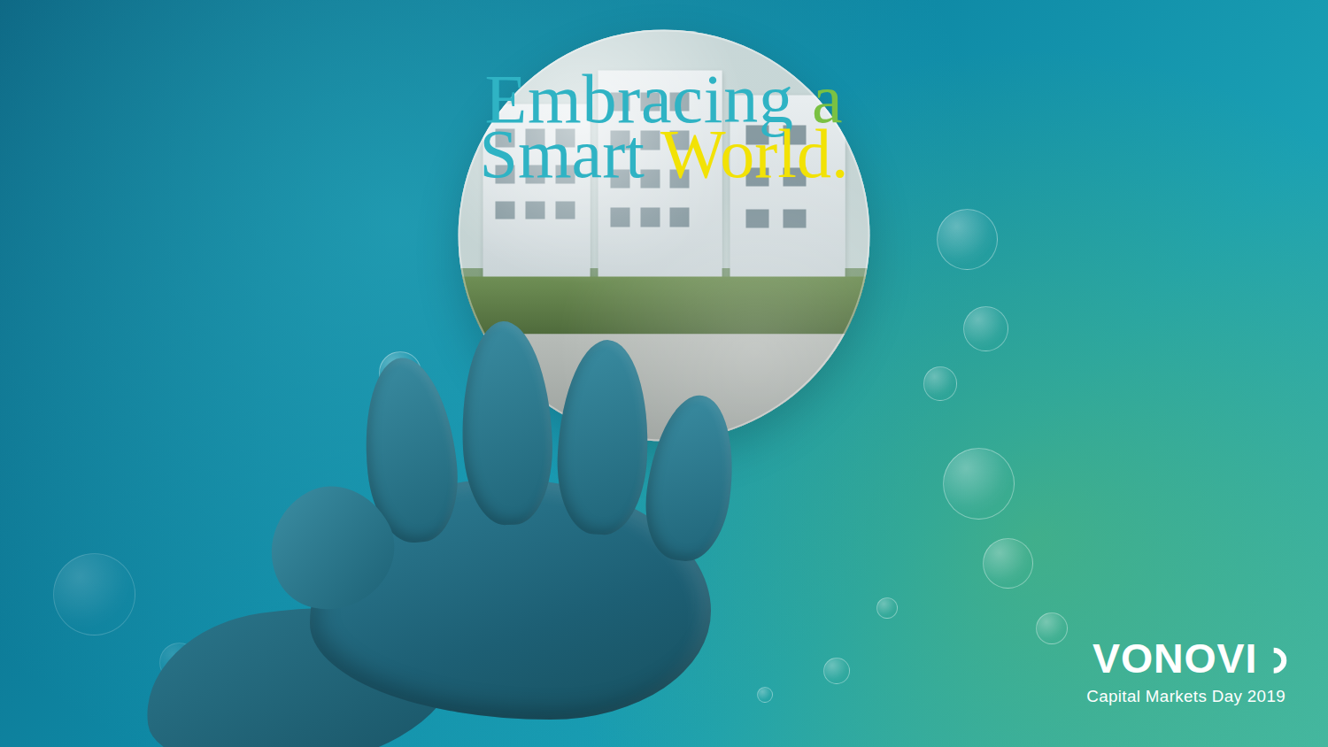Embracing a Smart World — Vonovia Capital Markets Day 2019
Embracing a Smart World.
VONOVI A
Capital Markets Day 2019